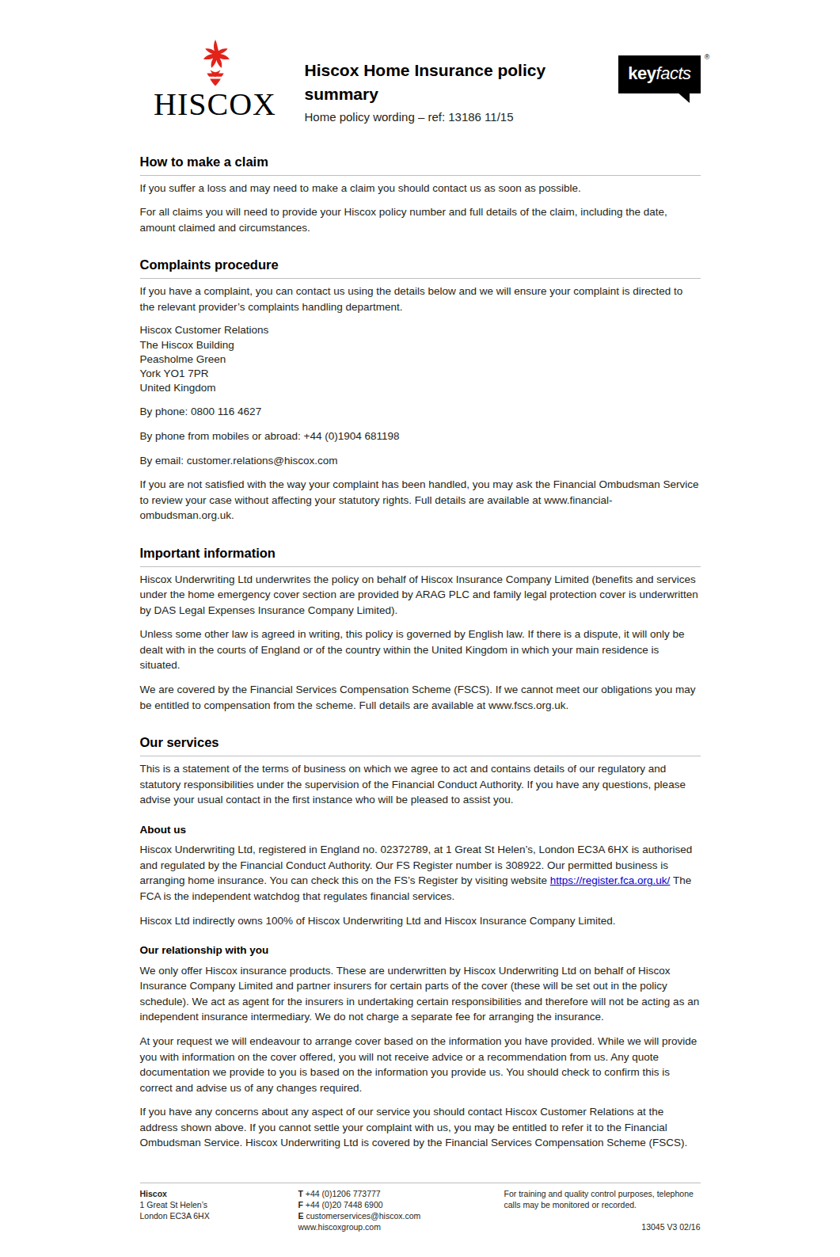HISCOX
Hiscox Home Insurance policy summary
Home policy wording – ref: 13186 11/15
keyfacts®
How to make a claim
If you suffer a loss and may need to make a claim you should contact us as soon as possible.
For all claims you will need to provide your Hiscox policy number and full details of the claim, including the date, amount claimed and circumstances.
Complaints procedure
If you have a complaint, you can contact us using the details below and we will ensure your complaint is directed to the relevant provider’s complaints handling department.
Hiscox Customer Relations
The Hiscox Building
Peasholme Green
York YO1 7PR
United Kingdom
By phone: 0800 116 4627
By phone from mobiles or abroad: +44 (0)1904 681198
By email: customer.relations@hiscox.com
If you are not satisfied with the way your complaint has been handled, you may ask the Financial Ombudsman Service to review your case without affecting your statutory rights. Full details are available at www.financial-ombudsman.org.uk.
Important information
Hiscox Underwriting Ltd underwrites the policy on behalf of Hiscox Insurance Company Limited (benefits and services under the home emergency cover section are provided by ARAG PLC and family legal protection cover is underwritten by DAS Legal Expenses Insurance Company Limited).
Unless some other law is agreed in writing, this policy is governed by English law. If there is a dispute, it will only be dealt with in the courts of England or of the country within the United Kingdom in which your main residence is situated.
We are covered by the Financial Services Compensation Scheme (FSCS). If we cannot meet our obligations you may be entitled to compensation from the scheme. Full details are available at www.fscs.org.uk.
Our services
This is a statement of the terms of business on which we agree to act and contains details of our regulatory and statutory responsibilities under the supervision of the Financial Conduct Authority. If you have any questions, please advise your usual contact in the first instance who will be pleased to assist you.
About us
Hiscox Underwriting Ltd, registered in England no. 02372789, at 1 Great St Helen’s, London EC3A 6HX is authorised and regulated by the Financial Conduct Authority. Our FS Register number is 308922. Our permitted business is arranging home insurance. You can check this on the FS’s Register by visiting website https://register.fca.org.uk/ The FCA is the independent watchdog that regulates financial services.
Hiscox Ltd indirectly owns 100% of Hiscox Underwriting Ltd and Hiscox Insurance Company Limited.
Our relationship with you
We only offer Hiscox insurance products. These are underwritten by Hiscox Underwriting Ltd on behalf of Hiscox Insurance Company Limited and partner insurers for certain parts of the cover (these will be set out in the policy schedule). We act as agent for the insurers in undertaking certain responsibilities and therefore will not be acting as an independent insurance intermediary. We do not charge a separate fee for arranging the insurance.
At your request we will endeavour to arrange cover based on the information you have provided. While we will provide you with information on the cover offered, you will not receive advice or a recommendation from us. Any quote documentation we provide to you is based on the information you provide us. You should check to confirm this is correct and advise us of any changes required.
If you have any concerns about any aspect of our service you should contact Hiscox Customer Relations at the address shown above. If you cannot settle your complaint with us, you may be entitled to refer it to the Financial Ombudsman Service. Hiscox Underwriting Ltd is covered by the Financial Services Compensation Scheme (FSCS).
Hiscox
1 Great St Helen’s
London EC3A 6HX
T +44 (0)1206 773777
F +44 (0)20 7448 6900
E customerservices@hiscox.com
www.hiscoxgroup.com
For training and quality control purposes, telephone
calls may be monitored or recorded. 13045 V3 02/16